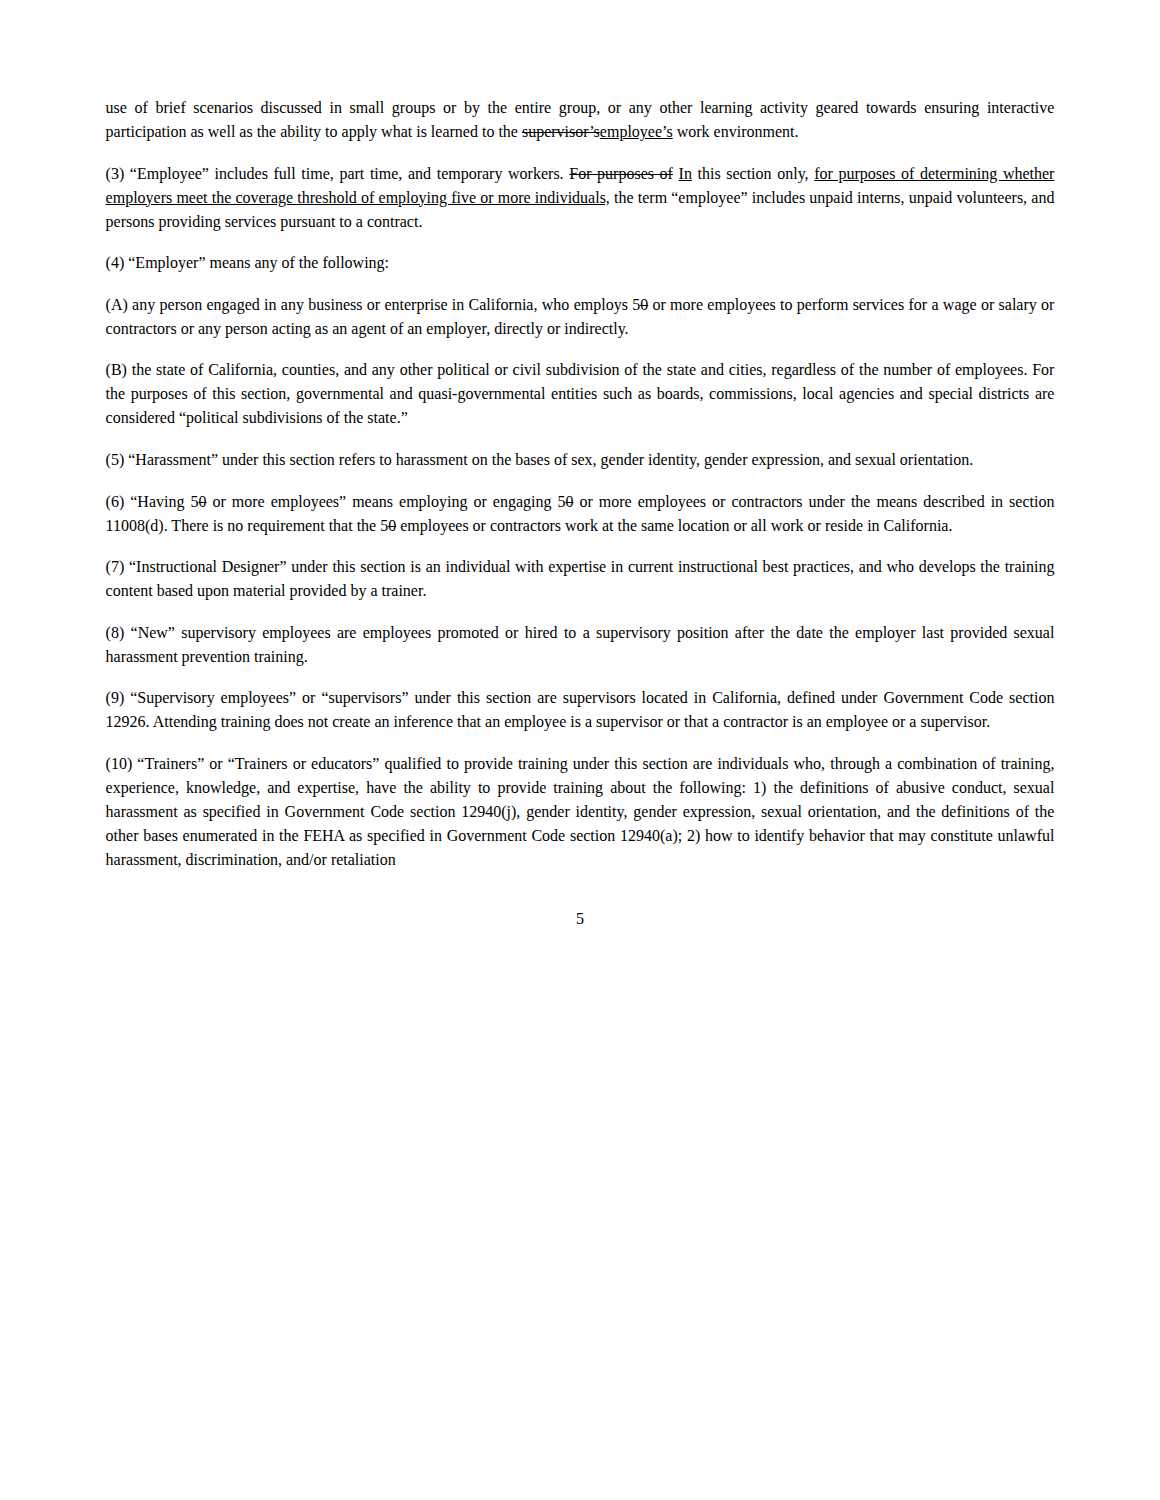use of brief scenarios discussed in small groups or by the entire group, or any other learning activity geared towards ensuring interactive participation as well as the ability to apply what is learned to the supervisor’semployee’s work environment.
(3) “Employee” includes full time, part time, and temporary workers. For purposes of In this section only, for purposes of determining whether employers meet the coverage threshold of employing five or more individuals, the term “employee” includes unpaid interns, unpaid volunteers, and persons providing services pursuant to a contract.
(4) “Employer” means any of the following:
(A) any person engaged in any business or enterprise in California, who employs 50 or more employees to perform services for a wage or salary or contractors or any person acting as an agent of an employer, directly or indirectly.
(B) the state of California, counties, and any other political or civil subdivision of the state and cities, regardless of the number of employees. For the purposes of this section, governmental and quasi-governmental entities such as boards, commissions, local agencies and special districts are considered “political subdivisions of the state.”
(5) “Harassment” under this section refers to harassment on the bases of sex, gender identity, gender expression, and sexual orientation.
(6) “Having 50 or more employees” means employing or engaging 50 or more employees or contractors under the means described in section 11008(d). There is no requirement that the 50 employees or contractors work at the same location or all work or reside in California.
(7) “Instructional Designer” under this section is an individual with expertise in current instructional best practices, and who develops the training content based upon material provided by a trainer.
(8) “New” supervisory employees are employees promoted or hired to a supervisory position after the date the employer last provided sexual harassment prevention training.
(9) “Supervisory employees” or “supervisors” under this section are supervisors located in California, defined under Government Code section 12926. Attending training does not create an inference that an employee is a supervisor or that a contractor is an employee or a supervisor.
(10) “Trainers” or “Trainers or educators” qualified to provide training under this section are individuals who, through a combination of training, experience, knowledge, and expertise, have the ability to provide training about the following: 1) the definitions of abusive conduct, sexual harassment as specified in Government Code section 12940(j), gender identity, gender expression, sexual orientation, and the definitions of the other bases enumerated in the FEHA as specified in Government Code section 12940(a); 2) how to identify behavior that may constitute unlawful harassment, discrimination, and/or retaliation
5